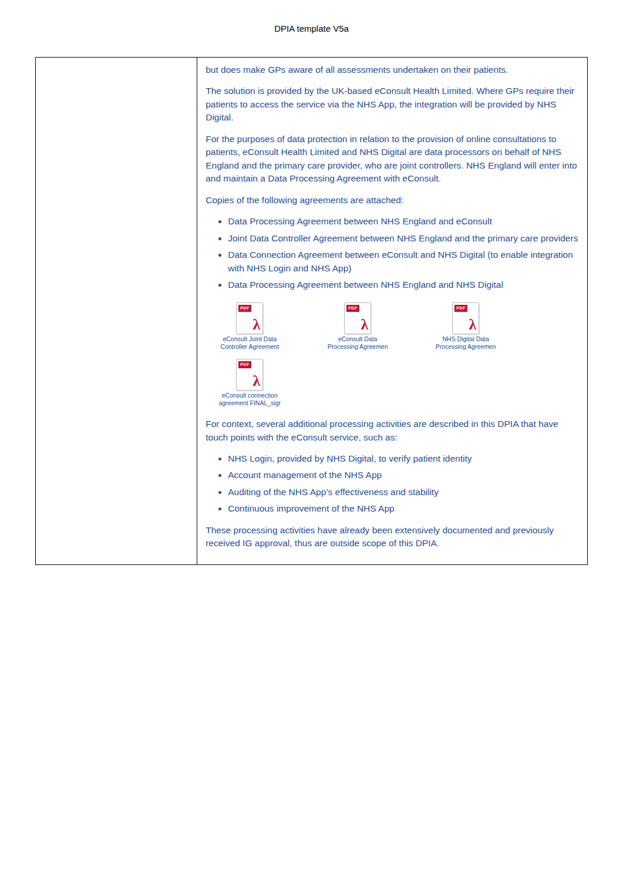DPIA template V5a
| | but does make GPs aware of all assessments undertaken on their patients. The solution is provided by the UK-based eConsult Health Limited. Where GPs require their patients to access the service via the NHS App, the integration will be provided by NHS Digital. For the purposes of data protection in relation to the provision of online consultations to patients, eConsult Health Limited and NHS Digital are data processors on behalf of NHS England and the primary care provider, who are joint controllers. NHS England will enter into and maintain a Data Processing Agreement with eConsult. Copies of the following agreements are attached: Data Processing Agreement between NHS England and eConsult Joint Data Controller Agreement between NHS England and the primary care providers Data Connection Agreement between eConsult and NHS Digital (to enable integration with NHS Login and NHS App) Data Processing Agreement between NHS England and NHS Digital PDF λ eConsult Joint Data Controller Agreement PDF λ eConsult Data Processing Agreemen PDF λ NHS Digital Data Processing Agreemen PDF λ eConsult connection agreement FINAL_sigr For context, several additional processing activities are described in this DPIA that have touch points with the eConsult service, such as: NHS Login, provided by NHS Digital, to verify patient identity Account management of the NHS App Auditing of the NHS App’s effectiveness and stability Continuous improvement of the NHS App These processing activities have already been extensively documented and previously received IG approval, thus are outside scope of this DPIA. |